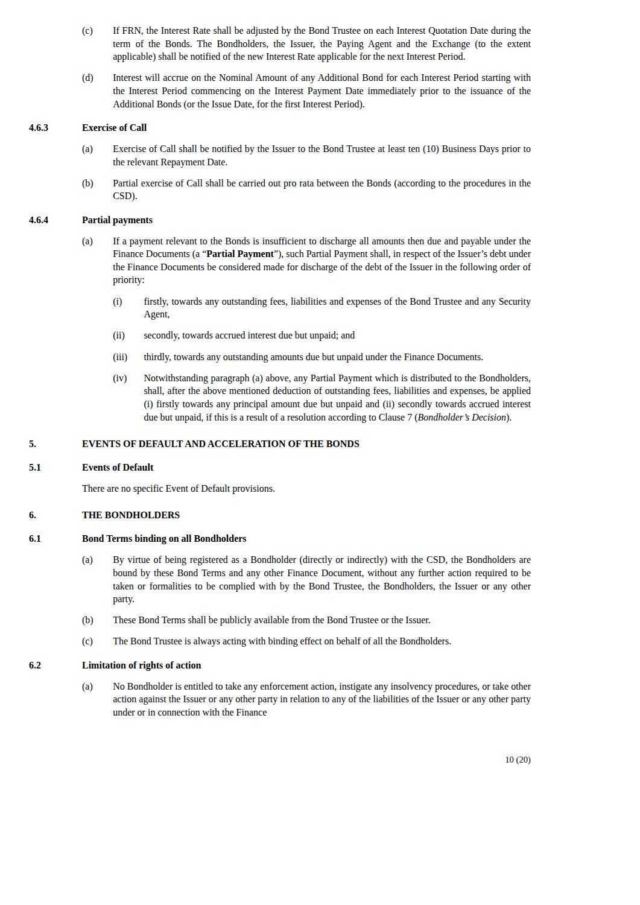(c)
If FRN, the Interest Rate shall be adjusted by the Bond Trustee on each Interest Quotation Date during the term of the Bonds. The Bondholders, the Issuer, the Paying Agent and the Exchange (to the extent applicable) shall be notified of the new Interest Rate applicable for the next Interest Period.
(d)
Interest will accrue on the Nominal Amount of any Additional Bond for each Interest Period starting with the Interest Period commencing on the Interest Payment Date immediately prior to the issuance of the Additional Bonds (or the Issue Date, for the first Interest Period).
4.6.3
Exercise of Call
(a)
Exercise of Call shall be notified by the Issuer to the Bond Trustee at least ten (10) Business Days prior to the relevant Repayment Date.
(b)
Partial exercise of Call shall be carried out pro rata between the Bonds (according to the procedures in the CSD).
4.6.4
Partial payments
(a)
If a payment relevant to the Bonds is insufficient to discharge all amounts then due and payable under the Finance Documents (a “Partial Payment”), such Partial Payment shall, in respect of the Issuer’s debt under the Finance Documents be considered made for discharge of the debt of the Issuer in the following order of priority:
(i)
firstly, towards any outstanding fees, liabilities and expenses of the Bond Trustee and any Security Agent,
(ii)
secondly, towards accrued interest due but unpaid; and
(iii)
thirdly, towards any outstanding amounts due but unpaid under the Finance Documents.
(iv)
Notwithstanding paragraph (a) above, any Partial Payment which is distributed to the Bondholders, shall, after the above mentioned deduction of outstanding fees, liabilities and expenses, be applied (i) firstly towards any principal amount due but unpaid and (ii) secondly towards accrued interest due but unpaid, if this is a result of a resolution according to Clause 7 (Bondholder’s Decision).
5.
Events of Default and Acceleration of the Bonds
5.1
Events of Default
There are no specific Event of Default provisions.
6.
The Bondholders
6.1
Bond Terms binding on all Bondholders
(a)
By virtue of being registered as a Bondholder (directly or indirectly) with the CSD, the Bondholders are bound by these Bond Terms and any other Finance Document, without any further action required to be taken or formalities to be complied with by the Bond Trustee, the Bondholders, the Issuer or any other party.
(b)
These Bond Terms shall be publicly available from the Bond Trustee or the Issuer.
(c)
The Bond Trustee is always acting with binding effect on behalf of all the Bondholders.
6.2
Limitation of rights of action
(a)
No Bondholder is entitled to take any enforcement action, instigate any insolvency procedures, or take other action against the Issuer or any other party in relation to any of the liabilities of the Issuer or any other party under or in connection with the Finance
10 (20)